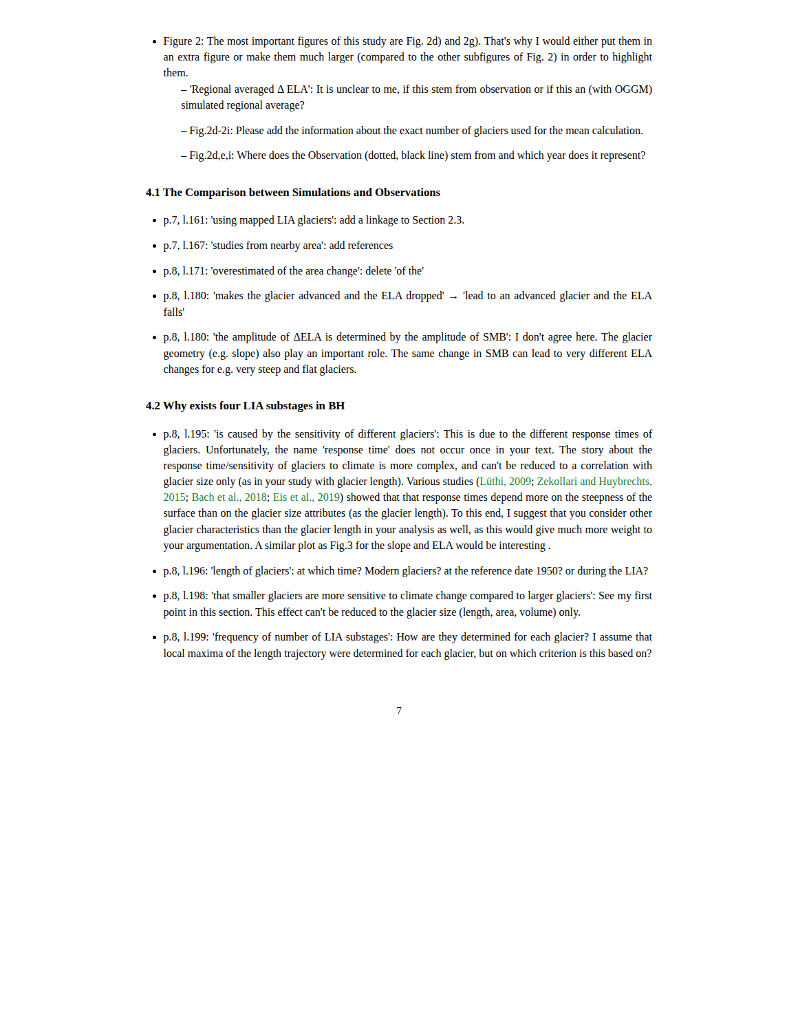Figure 2: The most important figures of this study are Fig. 2d) and 2g). That's why I would either put them in an extra figure or make them much larger (compared to the other subfigures of Fig. 2) in order to highlight them.
'Regional averaged Δ ELA': It is unclear to me, if this stem from observation or if this an (with OGGM) simulated regional average?
Fig.2d-2i: Please add the information about the exact number of glaciers used for the mean calculation.
Fig.2d,e,i: Where does the Observation (dotted, black line) stem from and which year does it represent?
4.1 The Comparison between Simulations and Observations
p.7, l.161: 'using mapped LIA glaciers': add a linkage to Section 2.3.
p.7, l.167: 'studies from nearby area': add references
p.8, l.171: 'overestimated of the area change': delete 'of the'
p.8, l.180: 'makes the glacier advanced and the ELA dropped' → 'lead to an advanced glacier and the ELA falls'
p.8, l.180: 'the amplitude of ΔELA is determined by the amplitude of SMB': I don't agree here. The glacier geometry (e.g. slope) also play an important role. The same change in SMB can lead to very different ELA changes for e.g. very steep and flat glaciers.
4.2 Why exists four LIA substages in BH
p.8, l.195: 'is caused by the sensitivity of different glaciers': This is due to the different response times of glaciers. Unfortunately, the name 'response time' does not occur once in your text. The story about the response time/sensitivity of glaciers to climate is more complex, and can't be reduced to a correlation with glacier size only (as in your study with glacier length). Various studies (Lüthi, 2009; Zekollari and Huybrechts, 2015; Bach et al., 2018; Eis et al., 2019) showed that that response times depend more on the steepness of the surface than on the glacier size attributes (as the glacier length). To this end, I suggest that you consider other glacier characteristics than the glacier length in your analysis as well, as this would give much more weight to your argumentation. A similar plot as Fig.3 for the slope and ELA would be interesting .
p.8, l.196: 'length of glaciers': at which time? Modern glaciers? at the reference date 1950? or during the LIA?
p.8, l.198: 'that smaller glaciers are more sensitive to climate change compared to larger glaciers': See my first point in this section. This effect can't be reduced to the glacier size (length, area, volume) only.
p.8, l.199: 'frequency of number of LIA substages': How are they determined for each glacier? I assume that local maxima of the length trajectory were determined for each glacier, but on which criterion is this based on?
7